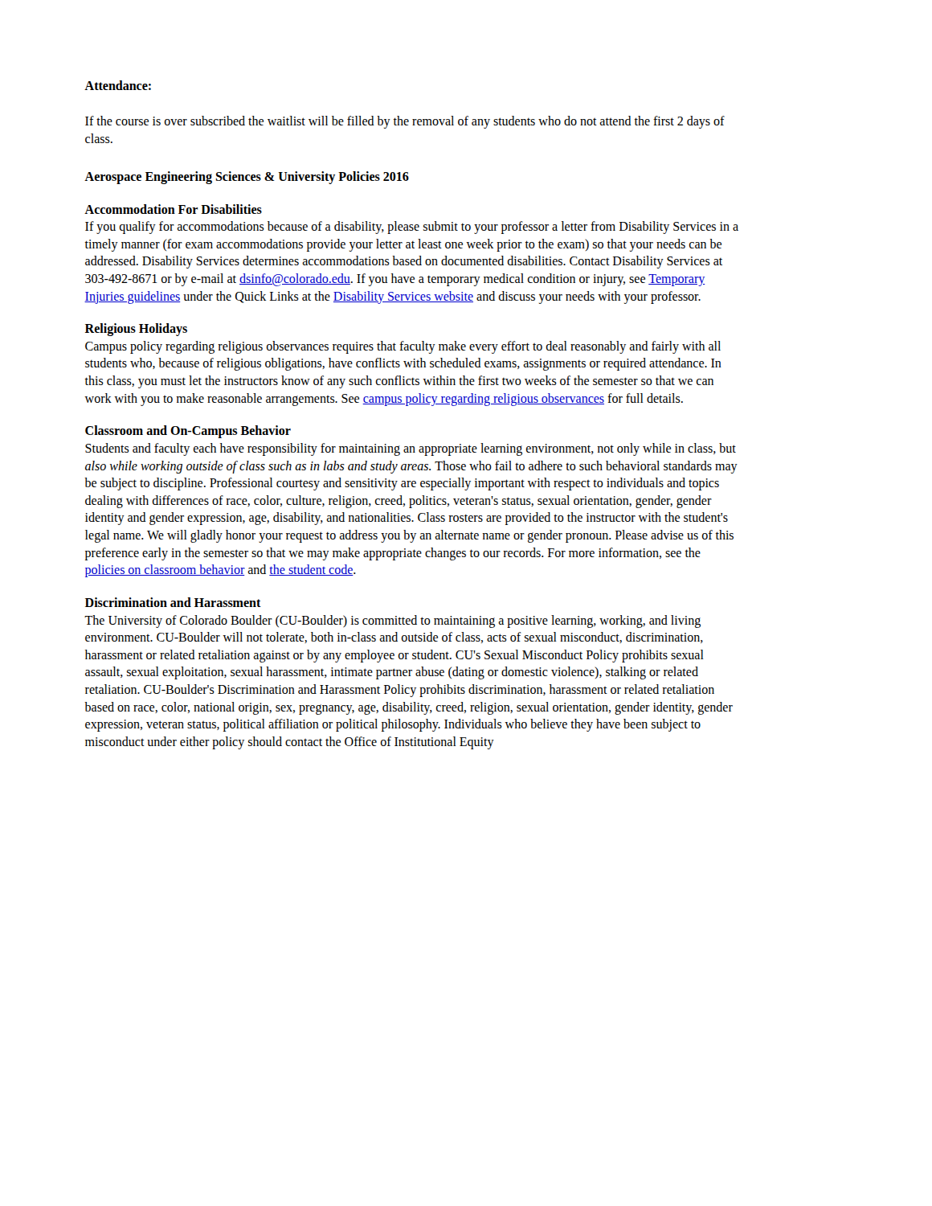Attendance:
If the course is over subscribed the waitlist will be filled by the removal of any students who do not attend the first 2 days of class.
Aerospace Engineering Sciences & University Policies 2016
Accommodation For Disabilities
If you qualify for accommodations because of a disability, please submit to your professor a letter from Disability Services in a timely manner (for exam accommodations provide your letter at least one week prior to the exam) so that your needs can be addressed. Disability Services determines accommodations based on documented disabilities. Contact Disability Services at 303-492-8671 or by e-mail at dsinfo@colorado.edu. If you have a temporary medical condition or injury, see Temporary Injuries guidelines under the Quick Links at the Disability Services website and discuss your needs with your professor.
Religious Holidays
Campus policy regarding religious observances requires that faculty make every effort to deal reasonably and fairly with all students who, because of religious obligations, have conflicts with scheduled exams, assignments or required attendance. In this class, you must let the instructors know of any such conflicts within the first two weeks of the semester so that we can work with you to make reasonable arrangements. See campus policy regarding religious observances for full details.
Classroom and On-Campus Behavior
Students and faculty each have responsibility for maintaining an appropriate learning environment, not only while in class, but also while working outside of class such as in labs and study areas. Those who fail to adhere to such behavioral standards may be subject to discipline. Professional courtesy and sensitivity are especially important with respect to individuals and topics dealing with differences of race, color, culture, religion, creed, politics, veteran's status, sexual orientation, gender, gender identity and gender expression, age, disability, and nationalities. Class rosters are provided to the instructor with the student's legal name. We will gladly honor your request to address you by an alternate name or gender pronoun. Please advise us of this preference early in the semester so that we may make appropriate changes to our records. For more information, see the policies on classroom behavior and the student code.
Discrimination and Harassment
The University of Colorado Boulder (CU-Boulder) is committed to maintaining a positive learning, working, and living environment. CU-Boulder will not tolerate, both in-class and outside of class, acts of sexual misconduct, discrimination, harassment or related retaliation against or by any employee or student. CU's Sexual Misconduct Policy prohibits sexual assault, sexual exploitation, sexual harassment, intimate partner abuse (dating or domestic violence), stalking or related retaliation. CU-Boulder's Discrimination and Harassment Policy prohibits discrimination, harassment or related retaliation based on race, color, national origin, sex, pregnancy, age, disability, creed, religion, sexual orientation, gender identity, gender expression, veteran status, political affiliation or political philosophy. Individuals who believe they have been subject to misconduct under either policy should contact the Office of Institutional Equity